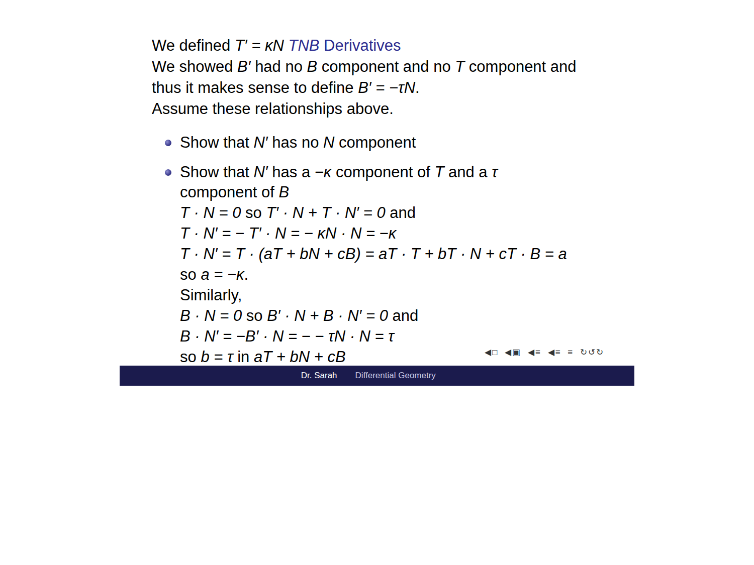We defined T′ = κN TNB Derivatives
We showed B′ had no B component and no T component and
thus it makes sense to define B′ = −τN.
Assume these relationships above.
Show that N′ has no N component
Show that N′ has a −κ component of T and a τ
component of B
T · N = 0 so T′ · N + T · N′ = 0 and T · N′ = − T′ · N = − κN · N = −κ T · N′ = T · (aT + bN + cB) = aT · T + bT · N + cT · B = a so a = −κ. Similarly, B · N = 0 so B′ · N + B · N′ = 0 and B · N′ = −B′ · N = − − τN · N = τ so b = τ in aT + bN + cB N′ = −κT + 0N + τB QED
◀□ ◀▣ ◀≡ ◀≡ ≡ ↻↺↻
Dr. Sarah
Differential Geometry